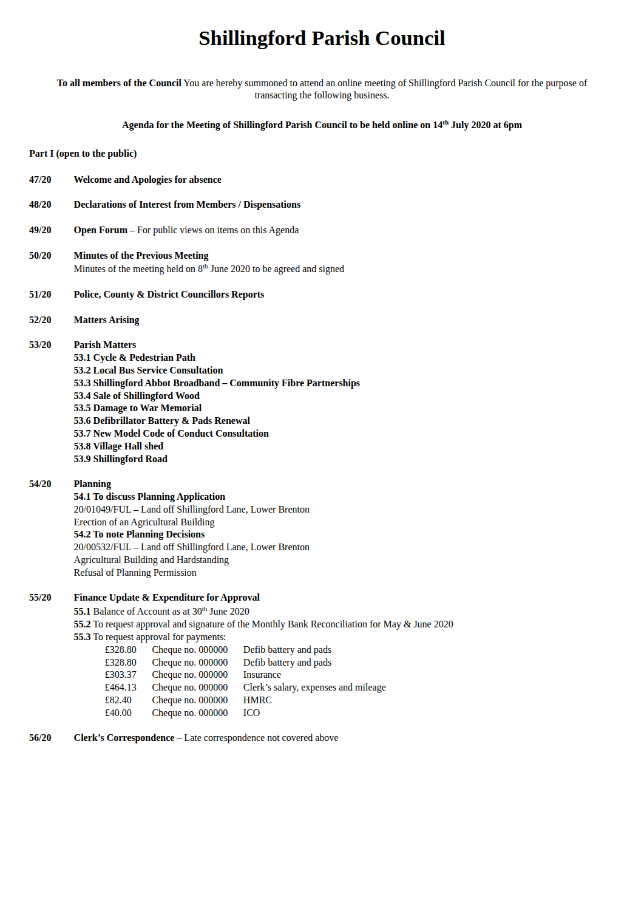Shillingford Parish Council
To all members of the Council You are hereby summoned to attend an online meeting of Shillingford Parish Council for the purpose of transacting the following business.
Agenda for the Meeting of Shillingford Parish Council to be held online on 14th July 2020 at 6pm
Part I (open to the public)
47/20
Welcome and Apologies for absence
48/20
Declarations of Interest from Members / Dispensations
49/20
Open Forum – For public views on items on this Agenda
50/20
Minutes of the Previous Meeting
Minutes of the meeting held on 8th June 2020 to be agreed and signed
51/20
Police, County & District Councillors Reports
52/20
Matters Arising
53/20
Parish Matters
53.1 Cycle & Pedestrian Path
53.2 Local Bus Service Consultation
53.3 Shillingford Abbot Broadband – Community Fibre Partnerships
53.4 Sale of Shillingford Wood
53.5 Damage to War Memorial
53.6 Defibrillator Battery & Pads Renewal
53.7 New Model Code of Conduct Consultation
53.8 Village Hall shed
53.9 Shillingford Road
54/20
Planning
54.1 To discuss Planning Application
20/01049/FUL – Land off Shillingford Lane, Lower Brenton
Erection of an Agricultural Building
54.2 To note Planning Decisions
20/00532/FUL – Land off Shillingford Lane, Lower Brenton
Agricultural Building and Hardstanding
Refusal of Planning Permission
55/20
Finance Update & Expenditure for Approval
55.1 Balance of Account as at 30th June 2020
55.2 To request approval and signature of the Monthly Bank Reconciliation for May & June 2020
55.3 To request approval for payments:
| £328.80 | Cheque no. 000000 | Defib battery and pads |
| £328.80 | Cheque no. 000000 | Defib battery and pads |
| £303.37 | Cheque no. 000000 | Insurance |
| £464.13 | Cheque no. 000000 | Clerk’s salary, expenses and mileage |
| £82.40 | Cheque no. 000000 | HMRC |
| £40.00 | Cheque no. 000000 | ICO |
56/20
Clerk’s Correspondence – Late correspondence not covered above